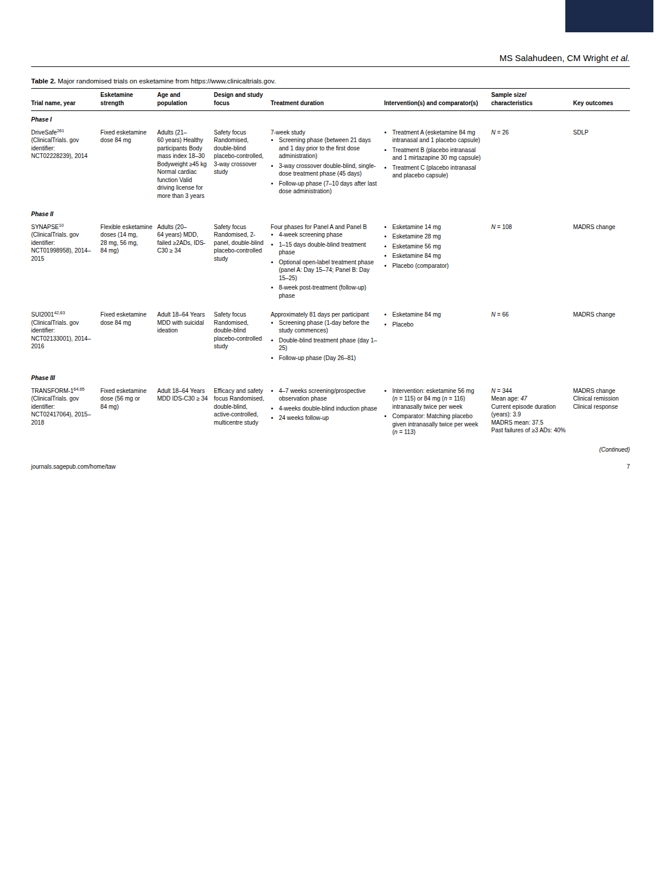MS Salahudeen, CM Wright et al.
Table 2. Major randomised trials on esketamine from https://www.clinicaltrials.gov.
| Trial name, year | Esketamine strength | Age and population | Design and study focus | Treatment duration | Intervention(s) and comparator(s) | Sample size/ characteristics | Key outcomes |
| --- | --- | --- | --- | --- | --- | --- | --- |
| Phase I |
| DriveSafe 261 (ClinicalTrials. gov identifier: NCT02228239), 2014 | Fixed esketamine dose 84 mg | Adults (21–60 years) Healthy participants Body mass index 18–30 Bodyweight ≥45 kg Normal cardiac function Valid driving license for more than 3 years | Safety focus Randomised, double-blind placebo-controlled, 3-way crossover study | 7-week study Screening phase (between 21 days and 1 day prior to the first dose administration) 3-way crossover double-blind, single-dose treatment phase (45 days) Follow-up phase (7–10 days after last dose administration) | Treatment A (esketamine 84 mg intranasal and 1 placebo capsule) Treatment B (placebo intranasal and 1 mirtazapine 30 mg capsule) Treatment C (placebo intranasal and placebo capsule) | N = 26 | SDLP |
| Phase II |
| SYNAPSE 10 (ClinicalTrials. gov identifier: NCT01998958), 2014–2015 | Flexible esketamine doses (14 mg, 28 mg, 56 mg, 84 mg) | Adults (20–64 years) MDD, failed ≥2ADs, IDS-C30 ≥ 34 | Safety focus Randomised, 2-panel, double-blind placebo-controlled study | Four phases for Panel A and Panel B 4-week screening phase 1–15 days double-blind treatment phase Optional open-label treatment phase (panel A: Day 15–74; Panel B: Day 15–25) 8-week post-treatment (follow-up) phase | Esketamine 14 mg Esketamine 28 mg Esketamine 56 mg Esketamine 84 mg Placebo (comparator) | N = 108 | MADRS change |
| SUI2001 42,63 (ClinicalTrials. gov identifier: NCT02133001), 2014–2016 | Fixed esketamine dose 84 mg | Adult 18–64 Years MDD with suicidal ideation | Safety focus Randomised, double-blind placebo-controlled study | Approximately 81 days per participant Screening phase (1-day before the study commences) Double-blind treatment phase (day 1–25) Follow-up phase (Day 26–81) | Esketamine 84 mg Placebo | N = 66 | MADRS change |
| Phase III |
| TRANSFORM-1 64,65 (ClinicalTrials. gov identifier: NCT02417064), 2015–2018 | Fixed esketamine dose (56 mg or 84 mg) | Adult 18–64 Years MDD IDS-C30 ≥ 34 | Efficacy and safety focus Randomised, double-blind, active-controlled, multicentre study | 4–7 weeks screening/prospective observation phase 4-weeks double-blind induction phase 24 weeks follow-up | Intervention: esketamine 56 mg ( n = 115) or 84 mg ( n = 116) intranasally twice per week Comparator: Matching placebo given intranasally twice per week ( n = 113) | N = 344 Mean age: 47 Current episode duration (years): 3.9 MADRS mean: 37.5 Past failures of ≥3 ADs: 40% | MADRS change Clinical remission Clinical response |
(Continued)
journals.sagepub.com/home/taw 7